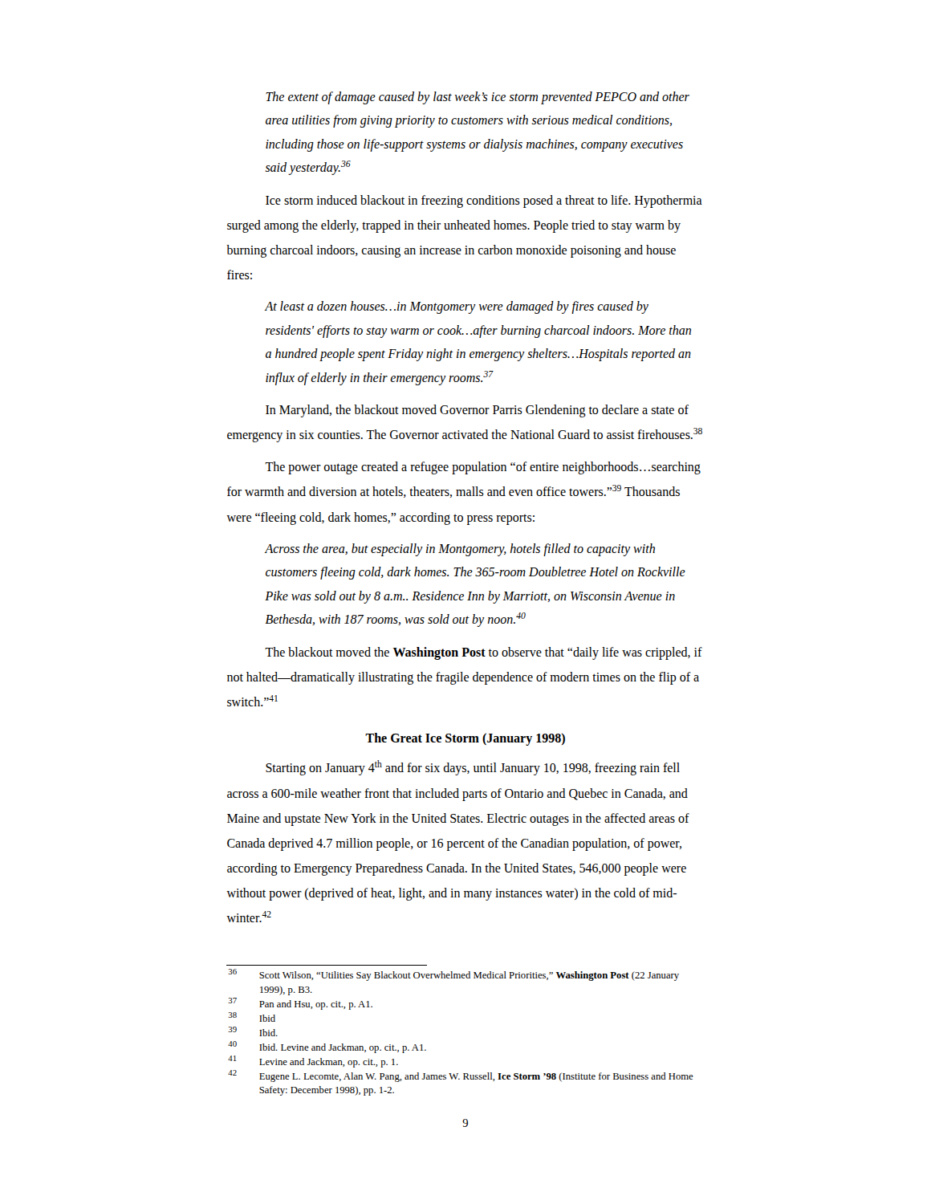The extent of damage caused by last week’s ice storm prevented PEPCO and other area utilities from giving priority to customers with serious medical conditions, including those on life-support systems or dialysis machines, company executives said yesterday.36
Ice storm induced blackout in freezing conditions posed a threat to life. Hypothermia surged among the elderly, trapped in their unheated homes. People tried to stay warm by burning charcoal indoors, causing an increase in carbon monoxide poisoning and house fires:
At least a dozen houses…in Montgomery were damaged by fires caused by residents' efforts to stay warm or cook…after burning charcoal indoors. More than a hundred people spent Friday night in emergency shelters…Hospitals reported an influx of elderly in their emergency rooms.37
In Maryland, the blackout moved Governor Parris Glendening to declare a state of emergency in six counties. The Governor activated the National Guard to assist firehouses.38
The power outage created a refugee population “of entire neighborhoods…searching for warmth and diversion at hotels, theaters, malls and even office towers.”39 Thousands were “fleeing cold, dark homes,” according to press reports:
Across the area, but especially in Montgomery, hotels filled to capacity with customers fleeing cold, dark homes. The 365-room Doubletree Hotel on Rockville Pike was sold out by 8 a.m.. Residence Inn by Marriott, on Wisconsin Avenue in Bethesda, with 187 rooms, was sold out by noon.40
The blackout moved the Washington Post to observe that “daily life was crippled, if not halted—dramatically illustrating the fragile dependence of modern times on the flip of a switch.”41
The Great Ice Storm (January 1998)
Starting on January 4th and for six days, until January 10, 1998, freezing rain fell across a 600-mile weather front that included parts of Ontario and Quebec in Canada, and Maine and upstate New York in the United States. Electric outages in the affected areas of Canada deprived 4.7 million people, or 16 percent of the Canadian population, of power, according to Emergency Preparedness Canada. In the United States, 546,000 people were without power (deprived of heat, light, and in many instances water) in the cold of mid-winter.42
36
Scott Wilson, “Utilities Say Blackout Overwhelmed Medical Priorities,” Washington Post (22 January 1999), p. B3.
37
Pan and Hsu, op. cit., p. A1.
38
Ibid
39
Ibid.
40
Ibid. Levine and Jackman, op. cit., p. A1.
41
Levine and Jackman, op. cit., p. 1.
42
Eugene L. Lecomte, Alan W. Pang, and James W. Russell, Ice Storm ’98 (Institute for Business and Home Safety: December 1998), pp. 1-2.
9